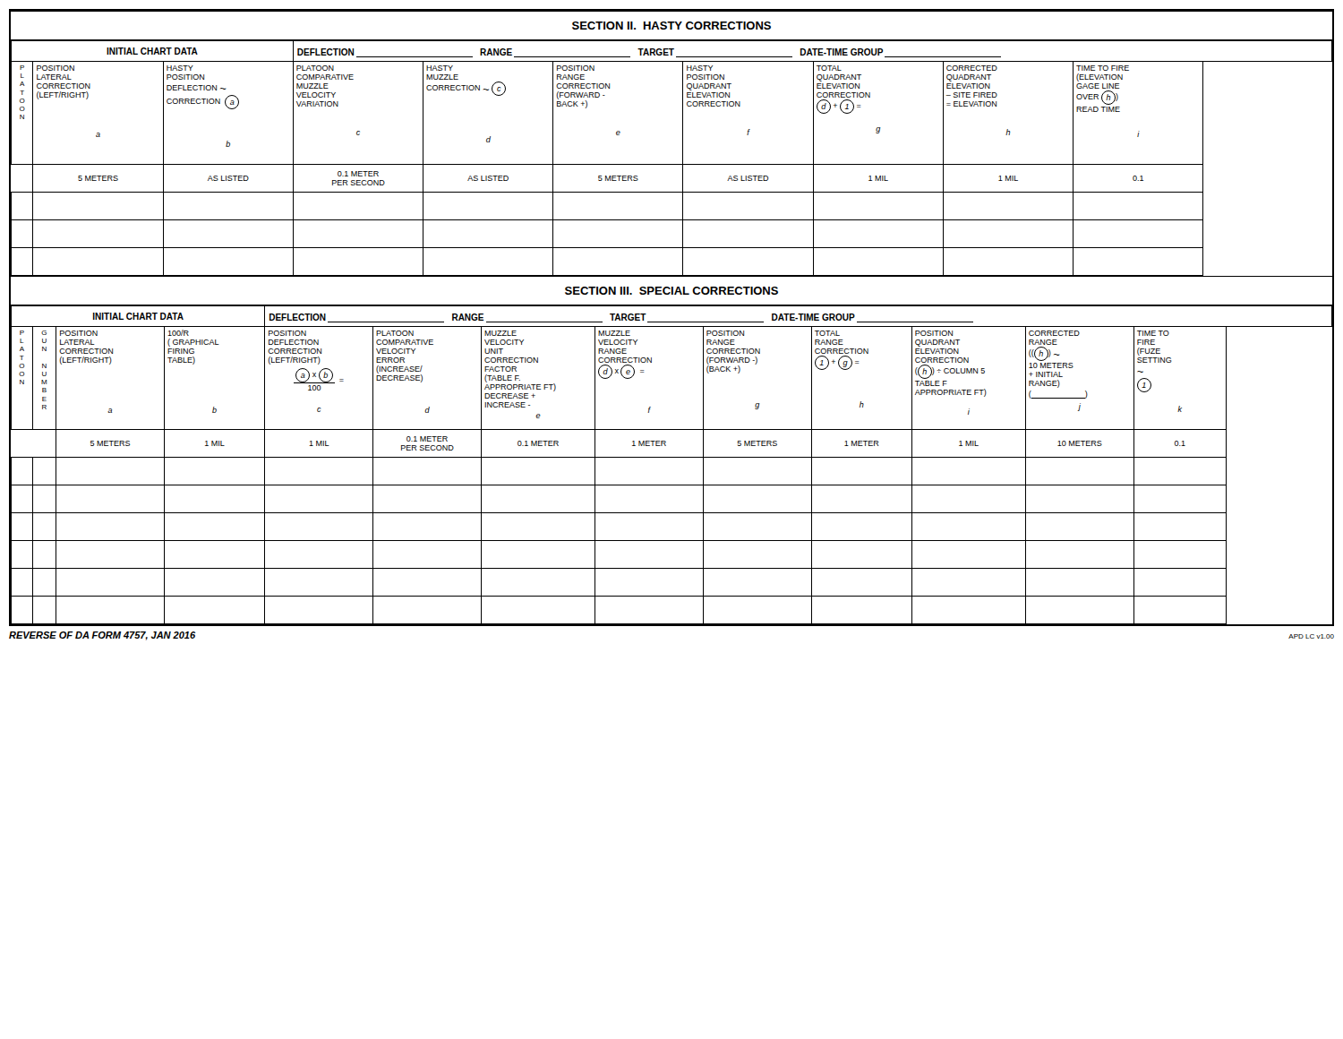SECTION II. HASTY CORRECTIONS
| INITIAL CHART DATA | DEFLECTION RANGE TARGET DATE-TIME GROUP |
| P L A T O O N | POSITION LATERAL CORRECTION (LEFT/RIGHT) a | HASTY POSITION DEFLECTION ~ CORRECTION a b | PLATOON COMPARATIVE MUZZLE VELOCITY VARIATION c | HASTY MUZZLE CORRECTION ~ c d | POSITION RANGE CORRECTION (FORWARD - BACK +) e | HASTY POSITION QUADRANT ELEVATION CORRECTION f | TOTAL QUADRANT ELEVATION CORRECTION d + 1 = g | CORRECTED QUADRANT ELEVATION – SITE FIRED = ELEVATION h | TIME TO FIRE (ELEVATION GAGE LINE OVER h ) READ TIME i | |
| | 5 METERS | AS LISTED | 0.1 METER PER SECOND | AS LISTED | 5 METERS | AS LISTED | 1 MIL | 1 MIL | 0.1 | |
SECTION III. SPECIAL CORRECTIONS
| INITIAL CHART DATA | DEFLECTION RANGE TARGET DATE-TIME GROUP |
| P L A T O O N | G U N N U M B E R | POSITION LATERAL CORRECTION (LEFT/RIGHT) a | 100/R ( GRAPHICAL FIRING TABLE) b | POSITION DEFLECTION CORRECTION (LEFT/RIGHT) a x b 100 = c | PLATOON COMPARATIVE VELOCITY ERROR (INCREASE/ DECREASE) d | MUZZLE VELOCITY UNIT CORRECTION FACTOR (TABLE F. APPROPRIATE FT) DECREASE + INCREASE - e | MUZZLE VELOCITY RANGE CORRECTION d x e = f | POSITION RANGE CORRECTION (FORWARD -) (BACK +) g | TOTAL RANGE CORRECTION 1 + g = h | POSITION QUADRANT ELEVATION CORRECTION ( h ) ÷ COLUMN 5 TABLE F APPROPRIATE FT) i | CORRECTED RANGE (( h ) ~ 10 METERS + INITIAL RANGE) ( ) j | TIME TO FIRE (FUZE SETTING ~ 1 k | |
| | | 5 METERS | 1 MIL | 1 MIL | 0.1 METER PER SECOND | 0.1 METER | 1 METER | 5 METERS | 1 METER | 1 MIL | 10 METERS | 0.1 | |
REVERSE OF DA FORM 4757, JAN 2016
APD LC v1.00